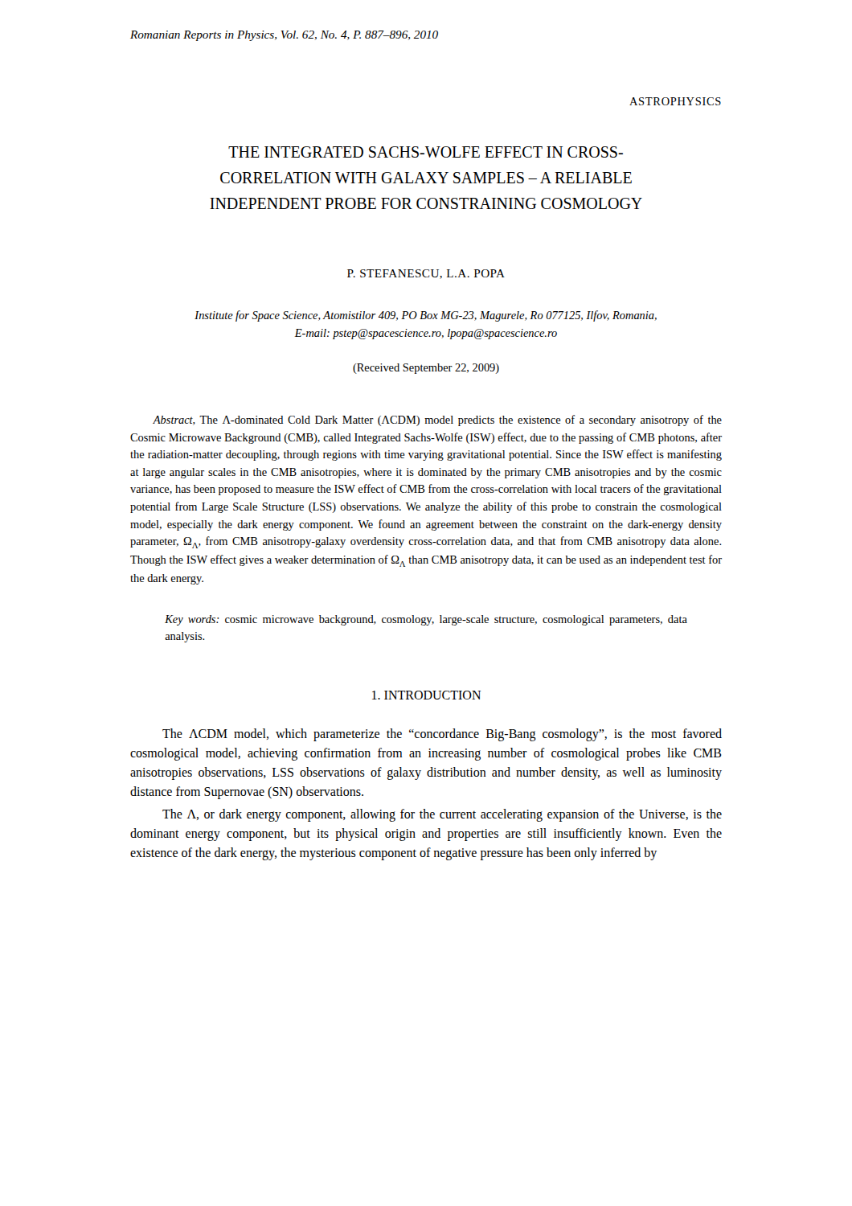Romanian Reports in Physics, Vol. 62, No. 4, P. 887–896, 2010
ASTROPHYSICS
THE INTEGRATED SACHS-WOLFE EFFECT IN CROSS-
CORRELATION WITH GALAXY SAMPLES – A RELIABLE
INDEPENDENT PROBE FOR CONSTRAINING COSMOLOGY
P. STEFANESCU, L.A. POPA
Institute for Space Science, Atomistilor 409, PO Box MG-23, Magurele, Ro 077125, Ilfov, Romania,
E-mail: pstep@spacescience.ro, lpopa@spacescience.ro
(Received September 22, 2009)
Abstract, The Λ-dominated Cold Dark Matter (ΛCDM) model predicts the existence of a secondary anisotropy of the Cosmic Microwave Background (CMB), called Integrated Sachs-Wolfe (ISW) effect, due to the passing of CMB photons, after the radiation-matter decoupling, through regions with time varying gravitational potential. Since the ISW effect is manifesting at large angular scales in the CMB anisotropies, where it is dominated by the primary CMB anisotropies and by the cosmic variance, has been proposed to measure the ISW effect of CMB from the cross-correlation with local tracers of the gravitational potential from Large Scale Structure (LSS) observations. We analyze the ability of this probe to constrain the cosmological model, especially the dark energy component. We found an agreement between the constraint on the dark-energy density parameter, ΩΛ, from CMB anisotropy-galaxy overdensity cross-correlation data, and that from CMB anisotropy data alone. Though the ISW effect gives a weaker determination of ΩΛ than CMB anisotropy data, it can be used as an independent test for the dark energy.
Key words: cosmic microwave background, cosmology, large-scale structure, cosmological parameters, data analysis.
1. INTRODUCTION
The ΛCDM model, which parameterize the “concordance Big-Bang cosmology”, is the most favored cosmological model, achieving confirmation from an increasing number of cosmological probes like CMB anisotropies observations, LSS observations of galaxy distribution and number density, as well as luminosity distance from Supernovae (SN) observations.
The Λ, or dark energy component, allowing for the current accelerating expansion of the Universe, is the dominant energy component, but its physical origin and properties are still insufficiently known. Even the existence of the dark energy, the mysterious component of negative pressure has been only inferred by